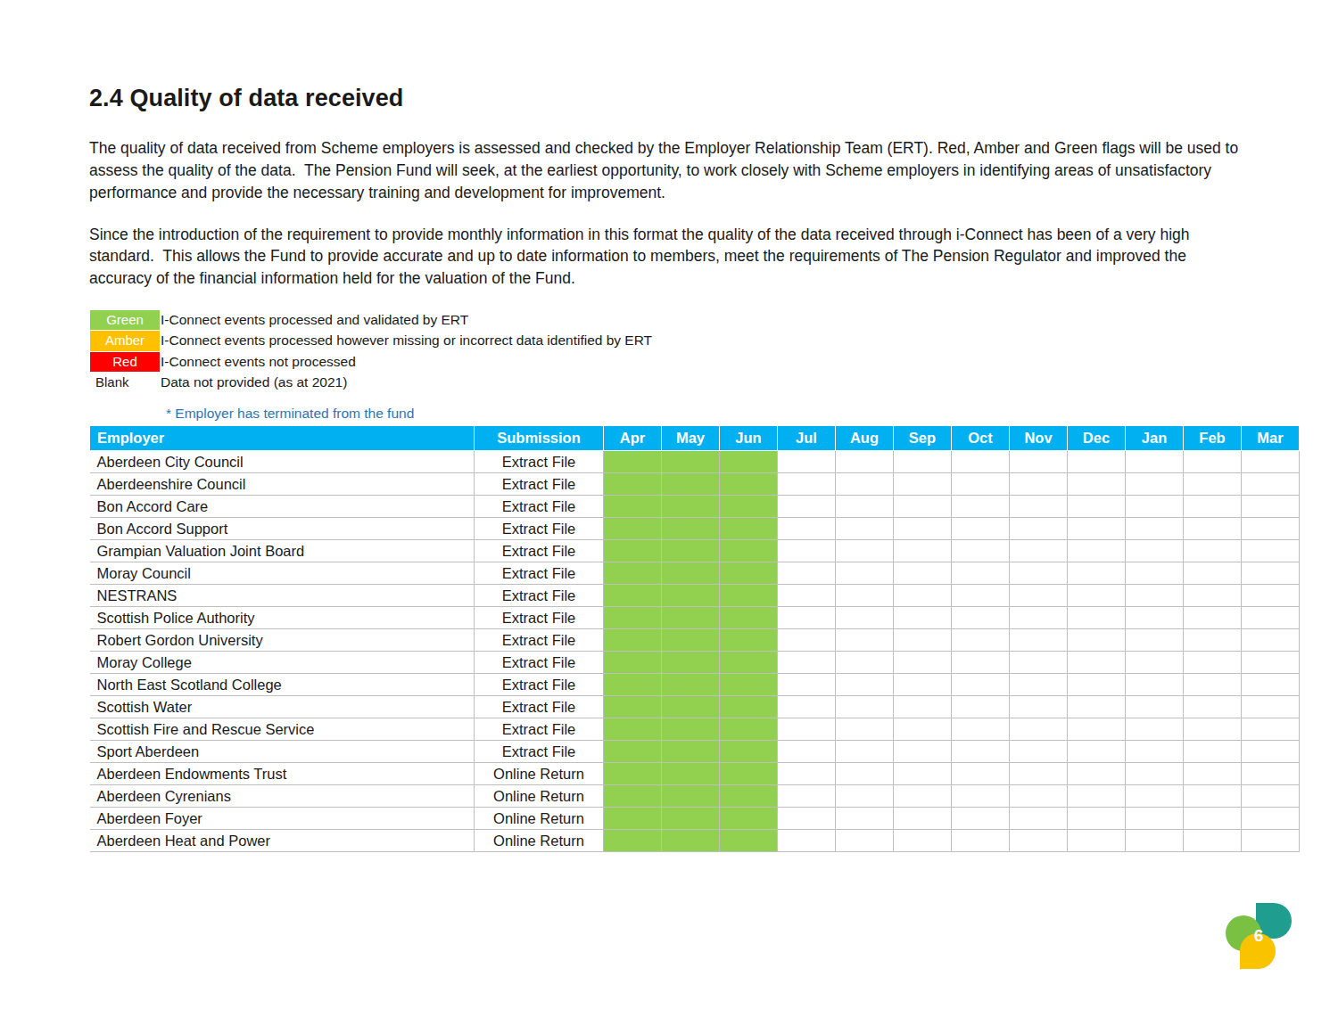2.4 Quality of data received
The quality of data received from Scheme employers is assessed and checked by the Employer Relationship Team (ERT). Red, Amber and Green flags will be used to assess the quality of the data. The Pension Fund will seek, at the earliest opportunity, to work closely with Scheme employers in identifying areas of unsatisfactory performance and provide the necessary training and development for improvement.
Since the introduction of the requirement to provide monthly information in this format the quality of the data received through i-Connect has been of a very high standard. This allows the Fund to provide accurate and up to date information to members, meet the requirements of The Pension Regulator and improved the accuracy of the financial information held for the valuation of the Fund.
| Green | I-Connect events processed and validated by ERT |
| Amber | I-Connect events processed however missing or incorrect data identified by ERT |
| Red | I-Connect events not processed |
| Blank | Data not provided (as at 2021) |
* Employer has terminated from the fund
| Employer | Submission | Apr | May | Jun | Jul | Aug | Sep | Oct | Nov | Dec | Jan | Feb | Mar |
| --- | --- | --- | --- | --- | --- | --- | --- | --- | --- | --- | --- | --- | --- |
| Aberdeen City Council | Extract File | | | | | | | | | | | | |
| Aberdeenshire Council | Extract File | | | | | | | | | | | | |
| Bon Accord Care | Extract File | | | | | | | | | | | | |
| Bon Accord Support | Extract File | | | | | | | | | | | | |
| Grampian Valuation Joint Board | Extract File | | | | | | | | | | | | |
| Moray Council | Extract File | | | | | | | | | | | | |
| NESTRANS | Extract File | | | | | | | | | | | | |
| Scottish Police Authority | Extract File | | | | | | | | | | | | |
| Robert Gordon University | Extract File | | | | | | | | | | | | |
| Moray College | Extract File | | | | | | | | | | | | |
| North East Scotland College | Extract File | | | | | | | | | | | | |
| Scottish Water | Extract File | | | | | | | | | | | | |
| Scottish Fire and Rescue Service | Extract File | | | | | | | | | | | | |
| Sport Aberdeen | Extract File | | | | | | | | | | | | |
| Aberdeen Endowments Trust | Online Return | | | | | | | | | | | | |
| Aberdeen Cyrenians | Online Return | | | | | | | | | | | | |
| Aberdeen Foyer | Online Return | | | | | | | | | | | | |
| Aberdeen Heat and Power | Online Return | | | | | | | | | | | | |
6